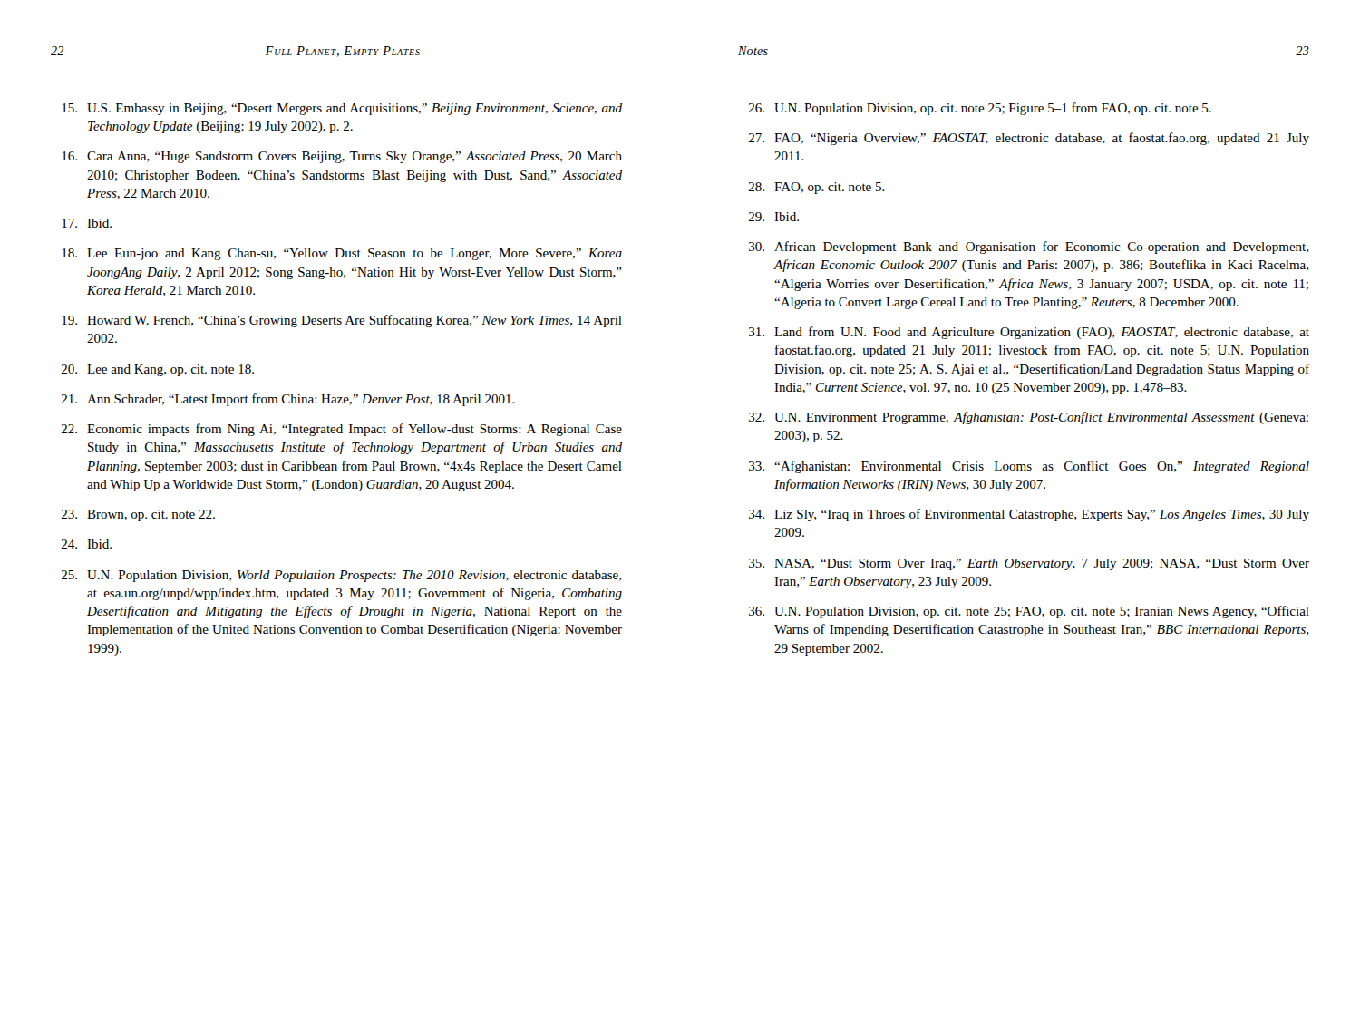22 Full Planet, Empty Plates
15. U.S. Embassy in Beijing, “Desert Mergers and Acquisitions,” Beijing Environment, Science, and Technology Update (Beijing: 19 July 2002), p. 2.
16. Cara Anna, “Huge Sandstorm Covers Beijing, Turns Sky Orange,” Associated Press, 20 March 2010; Christopher Bodeen, “China’s Sandstorms Blast Beijing with Dust, Sand,” Associated Press, 22 March 2010.
17. Ibid.
18. Lee Eun-joo and Kang Chan-su, “Yellow Dust Season to be Longer, More Severe,” Korea JoongAng Daily, 2 April 2012; Song Sang-ho, “Nation Hit by Worst-Ever Yellow Dust Storm,” Korea Herald, 21 March 2010.
19. Howard W. French, “China’s Growing Deserts Are Suffocating Korea,” New York Times, 14 April 2002.
20. Lee and Kang, op. cit. note 18.
21. Ann Schrader, “Latest Import from China: Haze,” Denver Post, 18 April 2001.
22. Economic impacts from Ning Ai, “Integrated Impact of Yellow-dust Storms: A Regional Case Study in China,” Massachusetts Institute of Technology Department of Urban Studies and Planning, September 2003; dust in Caribbean from Paul Brown, “4x4s Replace the Desert Camel and Whip Up a Worldwide Dust Storm,” (London) Guardian, 20 August 2004.
23. Brown, op. cit. note 22.
24. Ibid.
25. U.N. Population Division, World Population Prospects: The 2010 Revision, electronic database, at esa.un.org/unpd/wpp/index.htm, updated 3 May 2011; Government of Nigeria, Combating Desertification and Mitigating the Effects of Drought in Nigeria, National Report on the Implementation of the United Nations Convention to Combat Desertification (Nigeria: November 1999).
Notes 23
26. U.N. Population Division, op. cit. note 25; Figure 5–1 from FAO, op. cit. note 5.
27. FAO, “Nigeria Overview,” FAOSTAT, electronic database, at faostat.fao.org, updated 21 July 2011.
28. FAO, op. cit. note 5.
29. Ibid.
30. African Development Bank and Organisation for Economic Co-operation and Development, African Economic Outlook 2007 (Tunis and Paris: 2007), p. 386; Bouteflika in Kaci Racelma, “Algeria Worries over Desertification,” Africa News, 3 January 2007; USDA, op. cit. note 11; “Algeria to Convert Large Cereal Land to Tree Planting,” Reuters, 8 December 2000.
31. Land from U.N. Food and Agriculture Organization (FAO), FAOSTAT, electronic database, at faostat.fao.org, updated 21 July 2011; livestock from FAO, op. cit. note 5; U.N. Population Division, op. cit. note 25; A. S. Ajai et al., “Desertification/Land Degradation Status Mapping of India,” Current Science, vol. 97, no. 10 (25 November 2009), pp. 1,478–83.
32. U.N. Environment Programme, Afghanistan: Post-Conflict Environmental Assessment (Geneva: 2003), p. 52.
33.“Afghanistan: Environmental Crisis Looms as Conflict Goes On,” Integrated Regional Information Networks (IRIN) News, 30 July 2007.
34. Liz Sly, “Iraq in Throes of Environmental Catastrophe, Experts Say,” Los Angeles Times, 30 July 2009.
35. NASA, “Dust Storm Over Iraq,” Earth Observatory, 7 July 2009; NASA, “Dust Storm Over Iran,” Earth Observatory, 23 July 2009.
36. U.N. Population Division, op. cit. note 25; FAO, op. cit. note 5; Iranian News Agency, “Official Warns of Impending Desertification Catastrophe in Southeast Iran,” BBC International Reports, 29 September 2002.